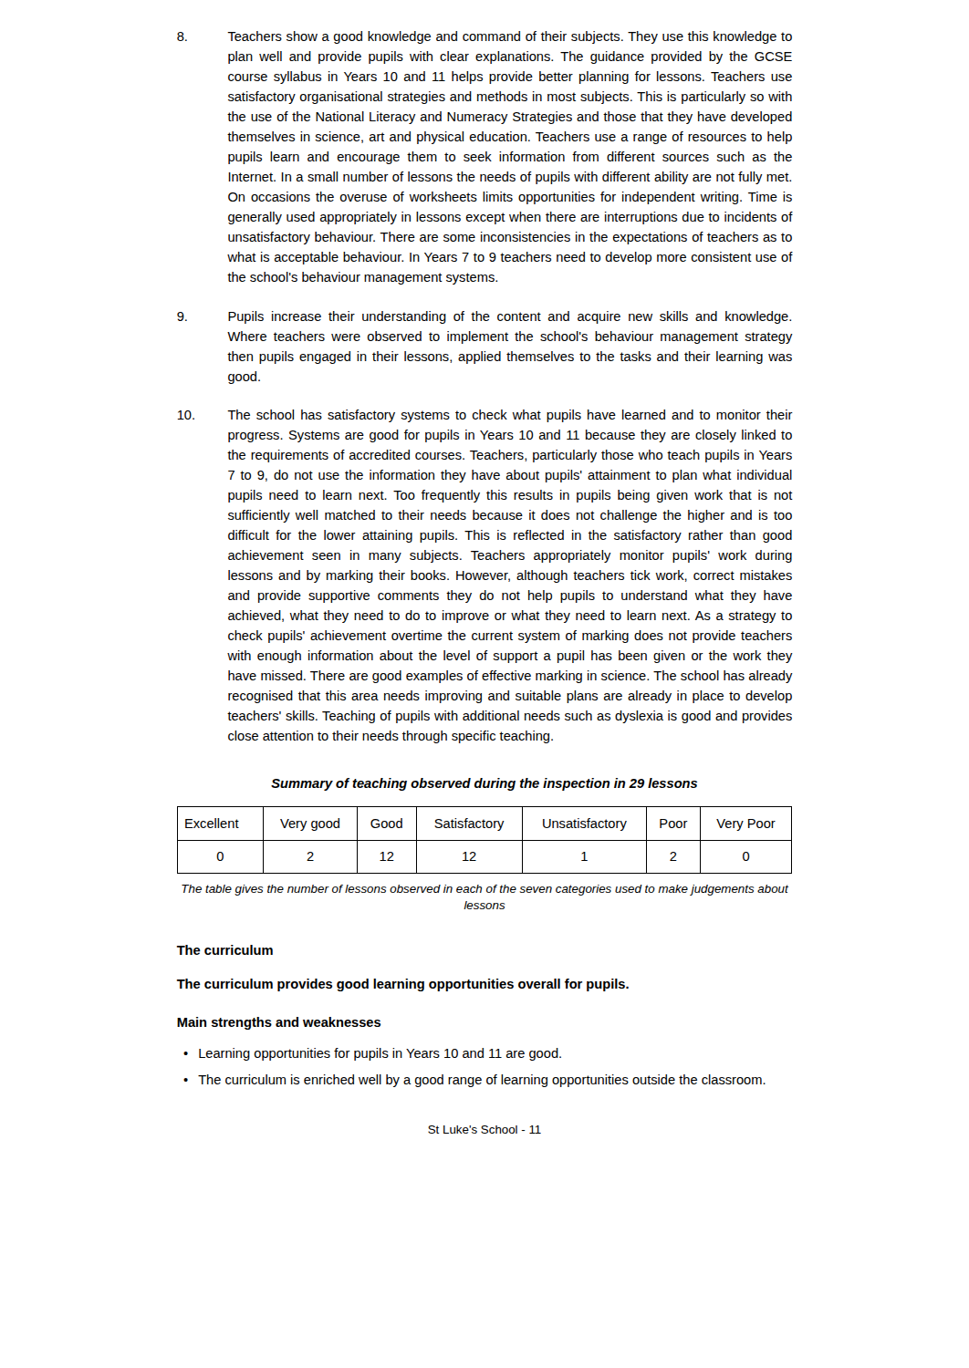8.
Teachers show a good knowledge and command of their subjects. They use this knowledge to plan well and provide pupils with clear explanations. The guidance provided by the GCSE course syllabus in Years 10 and 11 helps provide better planning for lessons. Teachers use satisfactory organisational strategies and methods in most subjects. This is particularly so with the use of the National Literacy and Numeracy Strategies and those that they have developed themselves in science, art and physical education. Teachers use a range of resources to help pupils learn and encourage them to seek information from different sources such as the Internet. In a small number of lessons the needs of pupils with different ability are not fully met. On occasions the overuse of worksheets limits opportunities for independent writing. Time is generally used appropriately in lessons except when there are interruptions due to incidents of unsatisfactory behaviour. There are some inconsistencies in the expectations of teachers as to what is acceptable behaviour. In Years 7 to 9 teachers need to develop more consistent use of the school's behaviour management systems.
9.
Pupils increase their understanding of the content and acquire new skills and knowledge. Where teachers were observed to implement the school's behaviour management strategy then pupils engaged in their lessons, applied themselves to the tasks and their learning was good.
10.
The school has satisfactory systems to check what pupils have learned and to monitor their progress. Systems are good for pupils in Years 10 and 11 because they are closely linked to the requirements of accredited courses. Teachers, particularly those who teach pupils in Years 7 to 9, do not use the information they have about pupils' attainment to plan what individual pupils need to learn next. Too frequently this results in pupils being given work that is not sufficiently well matched to their needs because it does not challenge the higher and is too difficult for the lower attaining pupils. This is reflected in the satisfactory rather than good achievement seen in many subjects. Teachers appropriately monitor pupils' work during lessons and by marking their books. However, although teachers tick work, correct mistakes and provide supportive comments they do not help pupils to understand what they have achieved, what they need to do to improve or what they need to learn next. As a strategy to check pupils' achievement overtime the current system of marking does not provide teachers with enough information about the level of support a pupil has been given or the work they have missed. There are good examples of effective marking in science. The school has already recognised that this area needs improving and suitable plans are already in place to develop teachers' skills. Teaching of pupils with additional needs such as dyslexia is good and provides close attention to their needs through specific teaching.
Summary of teaching observed during the inspection in 29 lessons
| Excellent | Very good | Good | Satisfactory | Unsatisfactory | Poor | Very Poor |
| --- | --- | --- | --- | --- | --- | --- |
| 0 | 2 | 12 | 12 | 1 | 2 | 0 |
The table gives the number of lessons observed in each of the seven categories used to make judgements about lessons
The curriculum
The curriculum provides good learning opportunities overall for pupils.
Main strengths and weaknesses
Learning opportunities for pupils in Years 10 and 11 are good.
The curriculum is enriched well by a good range of learning opportunities outside the classroom.
St Luke's School - 11